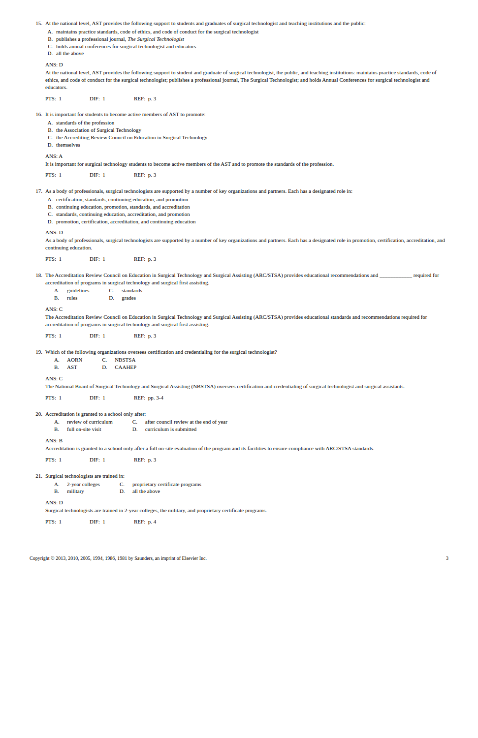15.
At the national level, AST provides the following support to students and graduates of surgical technologist and teaching institutions and the public:
maintains practice standards, code of ethics, and code of conduct for the surgical technologist
publishes a professional journal, The Surgical Technologist
holds annual conferences for surgical technologist and educators
all the above
ANS: D
At the national level, AST provides the following support to student and graduate of surgical technologist, the public, and teaching institutions: maintains practice standards, code of ethics, and code of conduct for the surgical technologist; publishes a professional journal, The Surgical Technologist; and holds Annual Conferences for surgical technologist and educators.
PTS: 1 DIF: 1 REF: p. 3
16.
It is important for students to become active members of AST to promote:
standards of the profession
the Association of Surgical Technology
the Accrediting Review Council on Education in Surgical Technology
themselves
ANS: A
It is important for surgical technology students to become active members of the AST and to promote the standards of the profession.
PTS: 1 DIF: 1 REF: p. 3
17.
As a body of professionals, surgical technologists are supported by a number of key organizations and partners. Each has a designated role in:
certification, standards, continuing education, and promotion
continuing education, promotion, standards, and accreditation
standards, continuing education, accreditation, and promotion
promotion, certification, accreditation, and continuing education
ANS: D
As a body of professionals, surgical technologists are supported by a number of key organizations and partners. Each has a designated role in promotion, certification, accreditation, and continuing education.
PTS: 1 DIF: 1 REF: p. 3
18.
The Accreditation Review Council on Education in Surgical Technology and Surgical Assisting (ARC/STSA) provides educational recommendations and ____________ required for accreditation of programs in surgical technology and surgical first assisting.
| A. | guidelines | C. | standards |
| B. | rules | D. | grades |
ANS: C
The Accreditation Review Council on Education in Surgical Technology and Surgical Assisting (ARC/STSA) provides educational standards and recommendations required for accreditation of programs in surgical technology and surgical first assisting.
PTS: 1 DIF: 1 REF: p. 3
19.
Which of the following organizations oversees certification and credentialing for the surgical technologist?
| A. | AORN | C. | NBSTSA |
| B. | AST | D. | CAAHEP |
ANS: C
The National Board of Surgical Technology and Surgical Assisting (NBSTSA) oversees certification and credentialing of surgical technologist and surgical assistants.
PTS: 1 DIF: 1 REF: pp. 3-4
20.
Accreditation is granted to a school only after:
| A. | review of curriculum | C. | after council review at the end of year |
| B. | full on-site visit | D. | curriculum is submitted |
ANS: B
Accreditation is granted to a school only after a full on-site evaluation of the program and its facilities to ensure compliance with ARC/STSA standards.
PTS: 1 DIF: 1 REF: p. 3
21.
Surgical technologists are trained in:
| A. | 2-year colleges | C. | proprietary certificate programs |
| B. | military | D. | all the above |
ANS: D
Surgical technologists are trained in 2-year colleges, the military, and proprietary certificate programs.
PTS: 1 DIF: 1 REF: p. 4
Copyright © 2013, 2010, 2005, 1994, 1986, 1981 by Saunders, an imprint of Elsevier Inc. 3